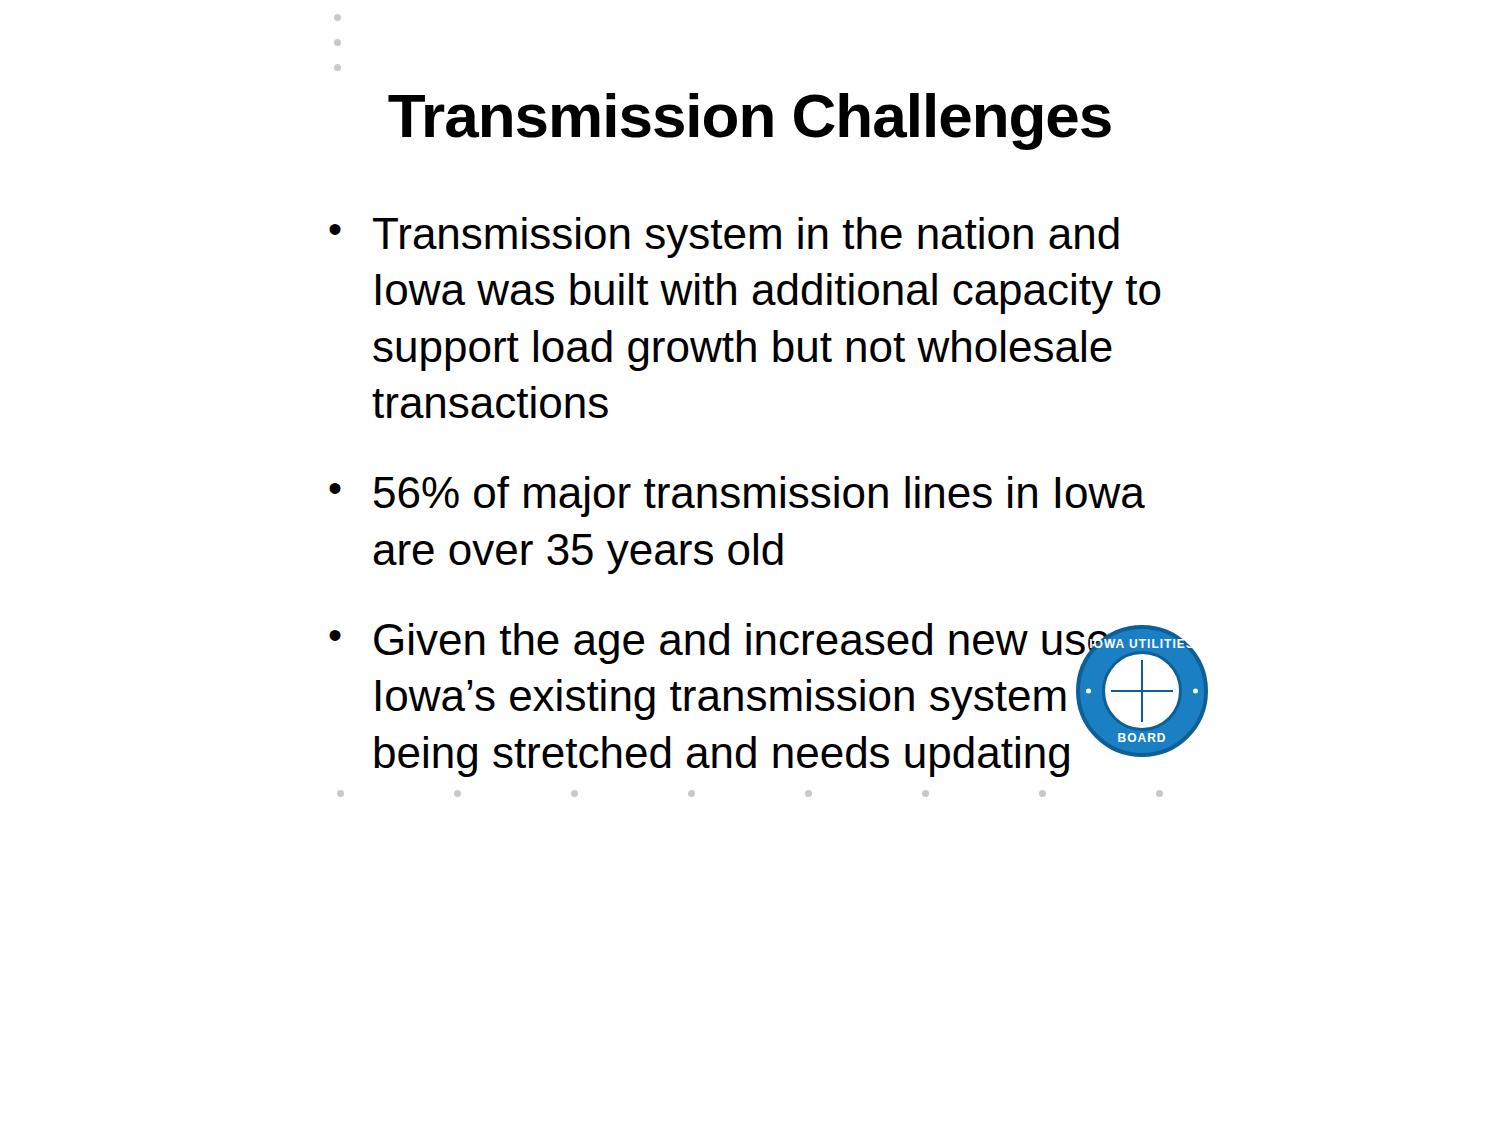Transmission Challenges
Transmission system in the nation and Iowa was built with additional capacity to support load growth but not wholesale transactions
56% of major transmission lines in Iowa are over 35 years old
Given the age and increased new use, Iowa’s existing transmission system is being stretched and needs updating
IOWA UTILITIES
BOARD